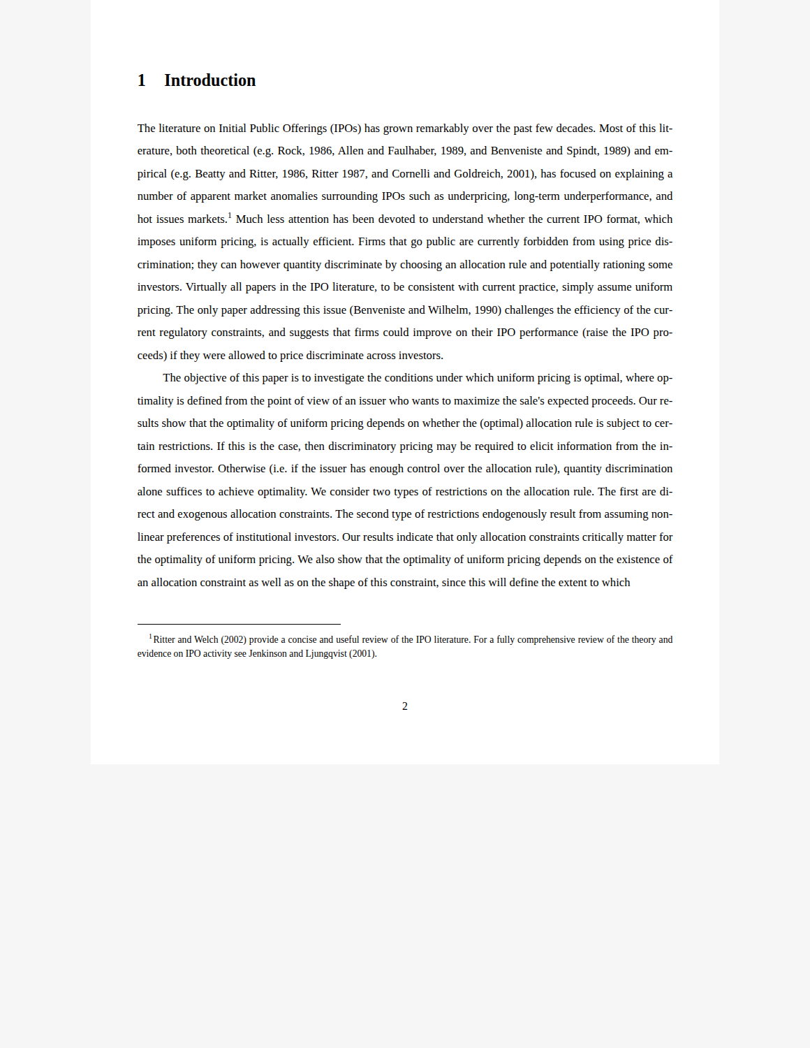1 Introduction
The literature on Initial Public Offerings (IPOs) has grown remarkably over the past few decades. Most of this literature, both theoretical (e.g. Rock, 1986, Allen and Faulhaber, 1989, and Benveniste and Spindt, 1989) and empirical (e.g. Beatty and Ritter, 1986, Ritter 1987, and Cornelli and Goldreich, 2001), has focused on explaining a number of apparent market anomalies surrounding IPOs such as underpricing, long-term underperformance, and hot issues markets.1 Much less attention has been devoted to understand whether the current IPO format, which imposes uniform pricing, is actually efficient. Firms that go public are currently forbidden from using price discrimination; they can however quantity discriminate by choosing an allocation rule and potentially rationing some investors. Virtually all papers in the IPO literature, to be consistent with current practice, simply assume uniform pricing. The only paper addressing this issue (Benveniste and Wilhelm, 1990) challenges the efficiency of the current regulatory constraints, and suggests that firms could improve on their IPO performance (raise the IPO proceeds) if they were allowed to price discriminate across investors.
The objective of this paper is to investigate the conditions under which uniform pricing is optimal, where optimality is defined from the point of view of an issuer who wants to maximize the sale's expected proceeds. Our results show that the optimality of uniform pricing depends on whether the (optimal) allocation rule is subject to certain restrictions. If this is the case, then discriminatory pricing may be required to elicit information from the informed investor. Otherwise (i.e. if the issuer has enough control over the allocation rule), quantity discrimination alone suffices to achieve optimality. We consider two types of restrictions on the allocation rule. The first are direct and exogenous allocation constraints. The second type of restrictions endogenously result from assuming non-linear preferences of institutional investors. Our results indicate that only allocation constraints critically matter for the optimality of uniform pricing. We also show that the optimality of uniform pricing depends on the existence of an allocation constraint as well as on the shape of this constraint, since this will define the extent to which
1Ritter and Welch (2002) provide a concise and useful review of the IPO literature. For a fully comprehensive review of the theory and evidence on IPO activity see Jenkinson and Ljungqvist (2001).
2